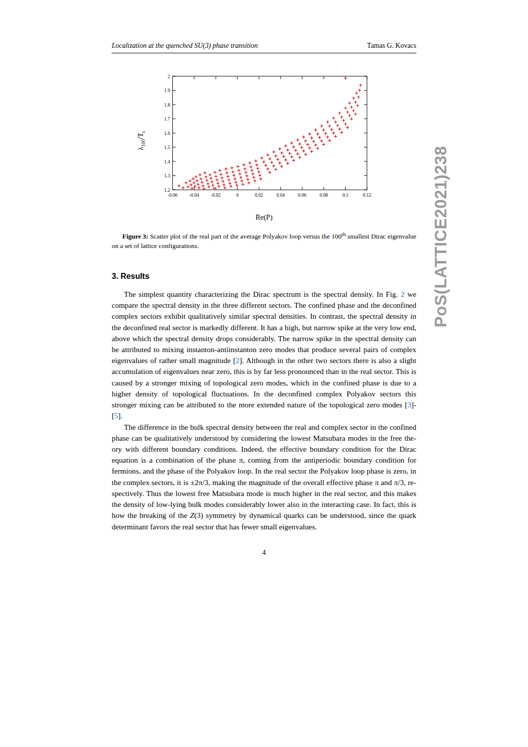Localization at the quenched SU(3) phase transition Tamas G. Kovacs
PoS(LATTICE2021)238
λ100/Tc
1.2 1.3 1.4 1.5 1.6 1.7 1.8 1.9 2 -0.06 -0.04 -0.02 0 0.02 0.04 0.06 0.08 0.1 0.12
Re(P)
Figure 3: Scatter plot of the real part of the average Polyakov loop versus the 100th smallest Dirac eigenvalue on a set of lattice configurations.
3. Results
The simplest quantity characterizing the Dirac spectrum is the spectral density. In Fig. 2 we compare the spectral density in the three different sectors. The confined phase and the deconfined complex sectors exhibit qualitatively similar spectral densities. In contrast, the spectral density in the deconfined real sector is markedly different. It has a high, but narrow spike at the very low end, above which the spectral density drops considerably. The narrow spike in the spectral density can be attributed to mixing instanton-antiinstanton zero modes that produce several pairs of complex eigenvalues of rather small magnitude [2]. Although in the other two sectors there is also a slight accumulation of eigenvalues near zero, this is by far less pronounced than in the real sector. This is caused by a stronger mixing of topological zero modes, which in the confined phase is due to a higher density of topological fluctuations. In the deconfined complex Polyakov sectors this stronger mixing can be attributed to the more extended nature of the topological zero modes [3]-[5].
The difference in the bulk spectral density between the real and complex sector in the confined phase can be qualitatively understood by considering the lowest Matsubara modes in the free theory with different boundary conditions. Indeed, the effective boundary condition for the Dirac equation is a combination of the phase π, coming from the antiperiodic boundary condition for fermions, and the phase of the Polyakov loop. In the real sector the Polyakov loop phase is zero, in the complex sectors, it is ±2π/3, making the magnitude of the overall effective phase π and π/3, respectively. Thus the lowest free Matsubara mode is much higher in the real sector, and this makes the density of low-lying bulk modes considerably lower also in the interacting case. In fact, this is how the breaking of the Z(3) symmetry by dynamical quarks can be understood, since the quark determinant favors the real sector that has fewer small eigenvalues.
4